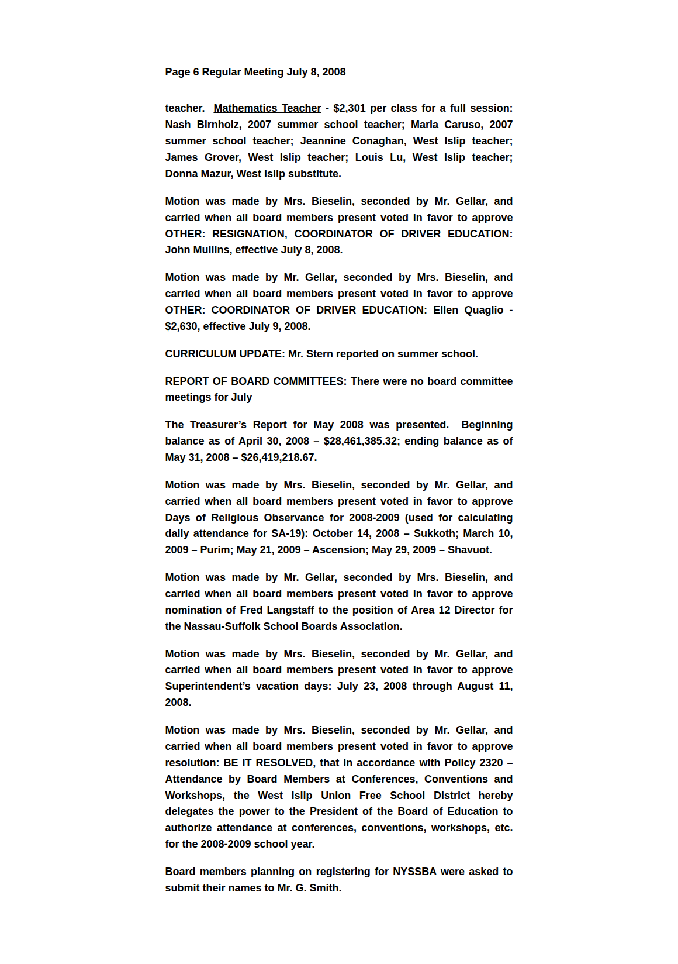Page 6 Regular Meeting July 8, 2008
teacher. Mathematics Teacher - $2,301 per class for a full session: Nash Birnholz, 2007 summer school teacher; Maria Caruso, 2007 summer school teacher; Jeannine Conaghan, West Islip teacher; James Grover, West Islip teacher; Louis Lu, West Islip teacher; Donna Mazur, West Islip substitute.
Motion was made by Mrs. Bieselin, seconded by Mr. Gellar, and carried when all board members present voted in favor to approve OTHER: RESIGNATION, COORDINATOR OF DRIVER EDUCATION: John Mullins, effective July 8, 2008.
Motion was made by Mr. Gellar, seconded by Mrs. Bieselin, and carried when all board members present voted in favor to approve OTHER: COORDINATOR OF DRIVER EDUCATION: Ellen Quaglio - $2,630, effective July 9, 2008.
CURRICULUM UPDATE: Mr. Stern reported on summer school.
REPORT OF BOARD COMMITTEES: There were no board committee meetings for July
The Treasurer’s Report for May 2008 was presented. Beginning balance as of April 30, 2008 – $28,461,385.32; ending balance as of May 31, 2008 – $26,419,218.67.
Motion was made by Mrs. Bieselin, seconded by Mr. Gellar, and carried when all board members present voted in favor to approve Days of Religious Observance for 2008-2009 (used for calculating daily attendance for SA-19): October 14, 2008 – Sukkoth; March 10, 2009 – Purim; May 21, 2009 – Ascension; May 29, 2009 – Shavuot.
Motion was made by Mr. Gellar, seconded by Mrs. Bieselin, and carried when all board members present voted in favor to approve nomination of Fred Langstaff to the position of Area 12 Director for the Nassau-Suffolk School Boards Association.
Motion was made by Mrs. Bieselin, seconded by Mr. Gellar, and carried when all board members present voted in favor to approve Superintendent’s vacation days: July 23, 2008 through August 11, 2008.
Motion was made by Mrs. Bieselin, seconded by Mr. Gellar, and carried when all board members present voted in favor to approve resolution: BE IT RESOLVED, that in accordance with Policy 2320 – Attendance by Board Members at Conferences, Conventions and Workshops, the West Islip Union Free School District hereby delegates the power to the President of the Board of Education to authorize attendance at conferences, conventions, workshops, etc. for the 2008-2009 school year.
Board members planning on registering for NYSSBA were asked to submit their names to Mr. G. Smith.